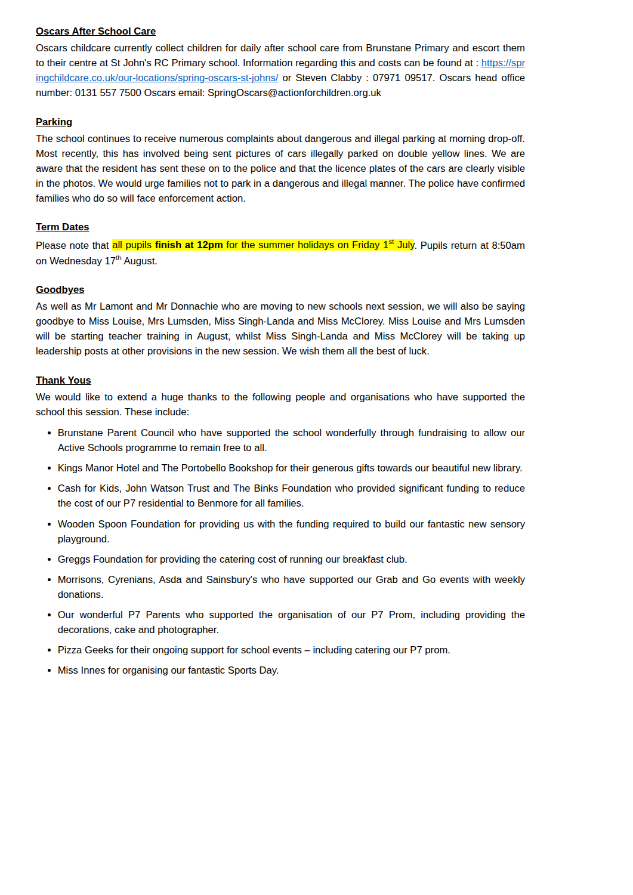Oscars After School Care
Oscars childcare currently collect children for daily after school care from Brunstane Primary and escort them to their centre at St John's RC Primary school. Information regarding this and costs can be found at : https://springchildcare.co.uk/our-locations/spring-oscars-st-johns/ or Steven Clabby : 07971 09517. Oscars head office number: 0131 557 7500 Oscars email: SpringOscars@actionforchildren.org.uk
Parking
The school continues to receive numerous complaints about dangerous and illegal parking at morning drop-off. Most recently, this has involved being sent pictures of cars illegally parked on double yellow lines. We are aware that the resident has sent these on to the police and that the licence plates of the cars are clearly visible in the photos. We would urge families not to park in a dangerous and illegal manner. The police have confirmed families who do so will face enforcement action.
Term Dates
Please note that all pupils finish at 12pm for the summer holidays on Friday 1st July. Pupils return at 8:50am on Wednesday 17th August.
Goodbyes
As well as Mr Lamont and Mr Donnachie who are moving to new schools next session, we will also be saying goodbye to Miss Louise, Mrs Lumsden, Miss Singh-Landa and Miss McClorey. Miss Louise and Mrs Lumsden will be starting teacher training in August, whilst Miss Singh-Landa and Miss McClorey will be taking up leadership posts at other provisions in the new session. We wish them all the best of luck.
Thank Yous
We would like to extend a huge thanks to the following people and organisations who have supported the school this session. These include:
Brunstane Parent Council who have supported the school wonderfully through fundraising to allow our Active Schools programme to remain free to all.
Kings Manor Hotel and The Portobello Bookshop for their generous gifts towards our beautiful new library.
Cash for Kids, John Watson Trust and The Binks Foundation who provided significant funding to reduce the cost of our P7 residential to Benmore for all families.
Wooden Spoon Foundation for providing us with the funding required to build our fantastic new sensory playground.
Greggs Foundation for providing the catering cost of running our breakfast club.
Morrisons, Cyrenians, Asda and Sainsbury's who have supported our Grab and Go events with weekly donations.
Our wonderful P7 Parents who supported the organisation of our P7 Prom, including providing the decorations, cake and photographer.
Pizza Geeks for their ongoing support for school events – including catering our P7 prom.
Miss Innes for organising our fantastic Sports Day.